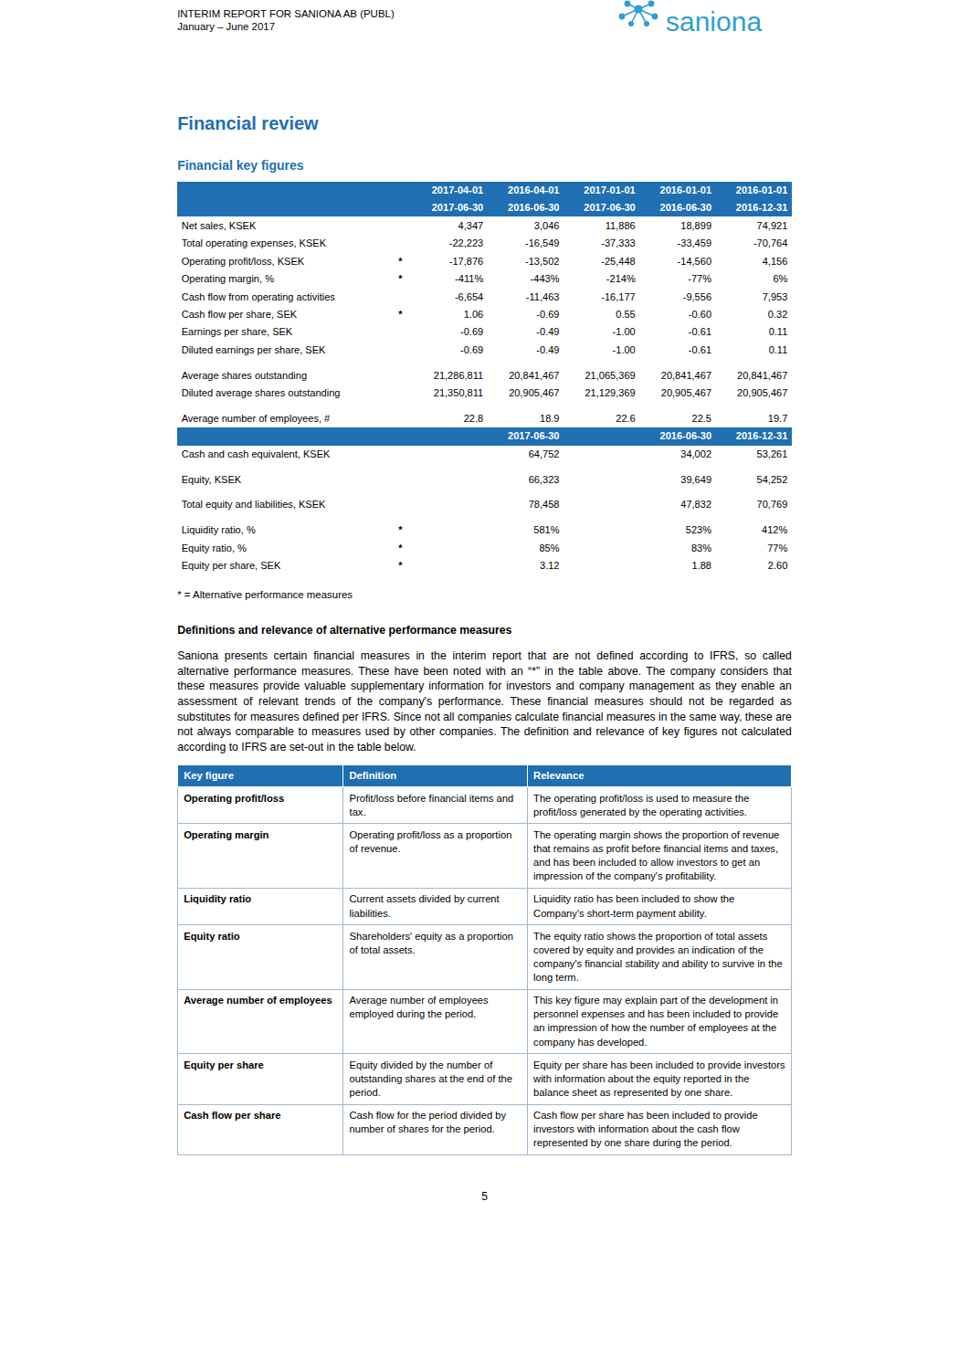INTERIM REPORT FOR SANIONA AB (PUBL)
January – June 2017
saniona
Financial review
Financial key figures
| | | 2017-04-01 | 2016-04-01 | 2017-01-01 | 2016-01-01 | 2016-01-01 |
| --- | --- | --- | --- | --- | --- | --- |
| | | 2017-06-30 | 2016-06-30 | 2017-06-30 | 2016-06-30 | 2016-12-31 |
| Net sales, KSEK | | 4,347 | 3,046 | 11,886 | 18,899 | 74,921 |
| Total operating expenses, KSEK | | -22,223 | -16,549 | -37,333 | -33,459 | -70,764 |
| Operating profit/loss, KSEK | * | -17,876 | -13,502 | -25,448 | -14,560 | 4,156 |
| Operating margin, % | * | -411% | -443% | -214% | -77% | 6% |
| Cash flow from operating activities | | -6,654 | -11,463 | -16,177 | -9,556 | 7,953 |
| Cash flow per share, SEK | * | 1.06 | -0.69 | 0.55 | -0.60 | 0.32 |
| Earnings per share, SEK | | -0.69 | -0.49 | -1.00 | -0.61 | 0.11 |
| Diluted earnings per share, SEK | | -0.69 | -0.49 | -1.00 | -0.61 | 0.11 |
| Average shares outstanding | | 21,286,811 | 20,841,467 | 21,065,369 | 20,841,467 | 20,841,467 |
| Diluted average shares outstanding | | 21,350,811 | 20,905,467 | 21,129,369 | 20,905,467 | 20,905,467 |
| Average number of employees, # | | 22.8 | 18.9 | 22.6 | 22.5 | 19.7 |
| | | 2017-06-30 | 2016-06-30 | 2016-12-31 |
| Cash and cash equivalent, KSEK | | 64,752 | 34,002 | 53,261 |
| Equity, KSEK | | 66,323 | 39,649 | 54,252 |
| Total equity and liabilities, KSEK | | 78,458 | 47,832 | 70,769 |
| Liquidity ratio, % | * | 581% | 523% | 412% |
| Equity ratio, % | * | 85% | 83% | 77% |
| Equity per share, SEK | * | 3.12 | 1.88 | 2.60 |
* = Alternative performance measures
Definitions and relevance of alternative performance measures
Saniona presents certain financial measures in the interim report that are not defined according to IFRS, so called alternative performance measures. These have been noted with an “*” in the table above. The company considers that these measures provide valuable supplementary information for investors and company management as they enable an assessment of relevant trends of the company's performance. These financial measures should not be regarded as substitutes for measures defined per IFRS. Since not all companies calculate financial measures in the same way, these are not always comparable to measures used by other companies. The definition and relevance of key figures not calculated according to IFRS are set-out in the table below.
| Key figure | Definition | Relevance |
| --- | --- | --- |
| Operating profit/loss | Profit/loss before financial items and tax. | The operating profit/loss is used to measure the profit/loss generated by the operating activities. |
| Operating margin | Operating profit/loss as a proportion of revenue. | The operating margin shows the proportion of revenue that remains as profit before financial items and taxes, and has been included to allow investors to get an impression of the company's profitability. |
| Liquidity ratio | Current assets divided by current liabilities. | Liquidity ratio has been included to show the Company's short-term payment ability. |
| Equity ratio | Shareholders' equity as a proportion of total assets. | The equity ratio shows the proportion of total assets covered by equity and provides an indication of the company's financial stability and ability to survive in the long term. |
| Average number of employees | Average number of employees employed during the period. | This key figure may explain part of the development in personnel expenses and has been included to provide an impression of how the number of employees at the company has developed. |
| Equity per share | Equity divided by the number of outstanding shares at the end of the period. | Equity per share has been included to provide investors with information about the equity reported in the balance sheet as represented by one share. |
| Cash flow per share | Cash flow for the period divided by number of shares for the period. | Cash flow per share has been included to provide investors with information about the cash flow represented by one share during the period. |
5